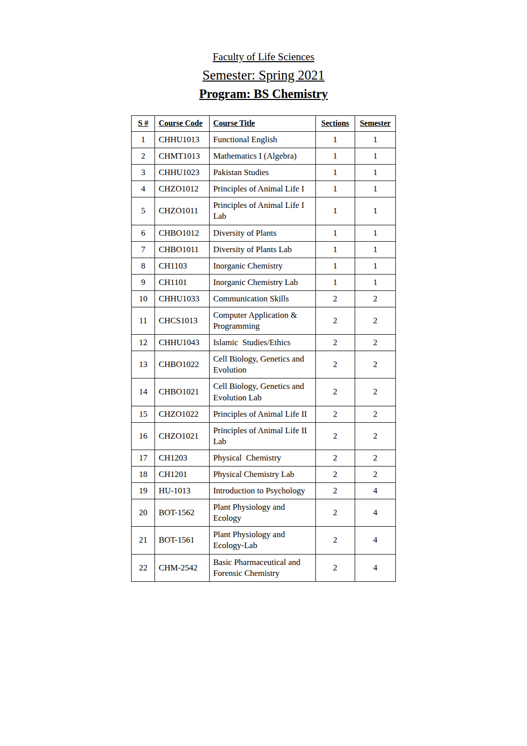Faculty of Life Sciences
Semester: Spring 2021
Program: BS Chemistry
| S # | Course Code | Course Title | Sections | Semester |
| --- | --- | --- | --- | --- |
| 1 | CHHU1013 | Functional English | 1 | 1 |
| 2 | CHMT1013 | Mathematics I (Algebra) | 1 | 1 |
| 3 | CHHU1023 | Pakistan Studies | 1 | 1 |
| 4 | CHZO1012 | Principles of Animal Life I | 1 | 1 |
| 5 | CHZO1011 | Principles of Animal Life I Lab | 1 | 1 |
| 6 | CHBO1012 | Diversity of Plants | 1 | 1 |
| 7 | CHBO1011 | Diversity of Plants Lab | 1 | 1 |
| 8 | CH1103 | Inorganic Chemistry | 1 | 1 |
| 9 | CH1101 | Inorganic Chemistry Lab | 1 | 1 |
| 10 | CHHU1033 | Communication Skills | 2 | 2 |
| 11 | CHCS1013 | Computer Application & Programming | 2 | 2 |
| 12 | CHHU1043 | Islamic Studies/Ethics | 2 | 2 |
| 13 | CHBO1022 | Cell Biology, Genetics and Evolution | 2 | 2 |
| 14 | CHBO1021 | Cell Biology, Genetics and Evolution Lab | 2 | 2 |
| 15 | CHZO1022 | Principles of Animal Life II | 2 | 2 |
| 16 | CHZO1021 | Principles of Animal Life II Lab | 2 | 2 |
| 17 | CH1203 | Physical Chemistry | 2 | 2 |
| 18 | CH1201 | Physical Chemistry Lab | 2 | 2 |
| 19 | HU-1013 | Introduction to Psychology | 2 | 4 |
| 20 | BOT-1562 | Plant Physiology and Ecology | 2 | 4 |
| 21 | BOT-1561 | Plant Physiology and Ecology-Lab | 2 | 4 |
| 22 | CHM-2542 | Basic Pharmaceutical and Forensic Chemistry | 2 | 4 |